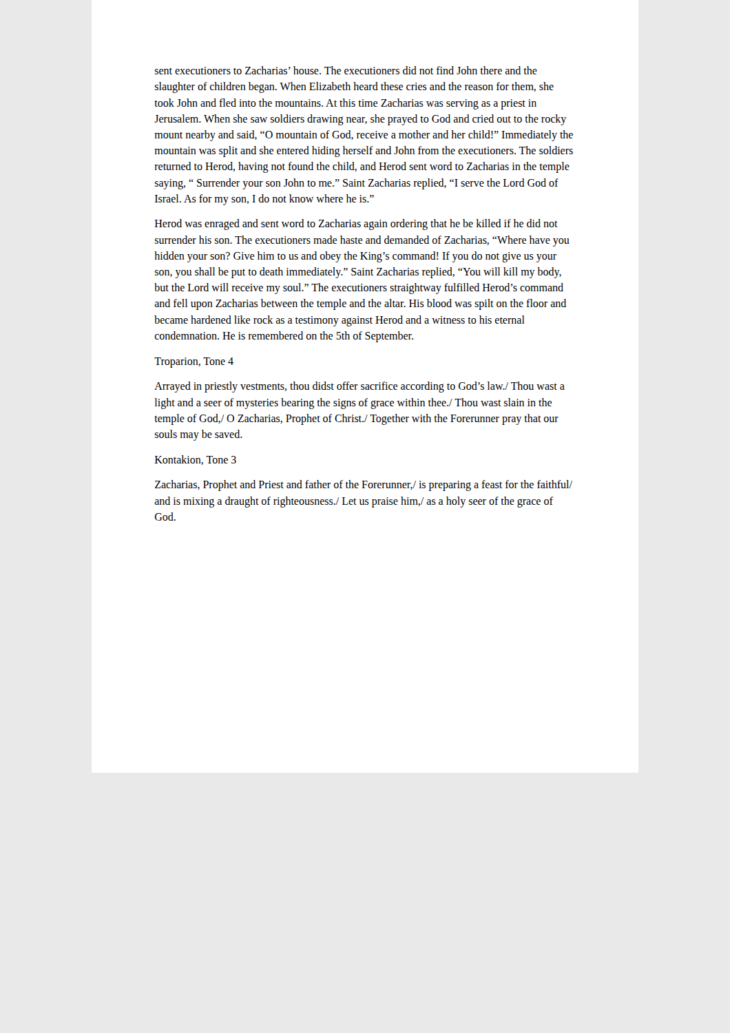sent executioners to Zacharias’ house. The executioners did not find John there and the slaughter of children began. When Elizabeth heard these cries and the reason for them, she took John and fled into the mountains. At this time Zacharias was serving as a priest in Jerusalem. When she saw soldiers drawing near, she prayed to God and cried out to the rocky mount nearby and said, “O mountain of God, receive a mother and her child!” Immediately the mountain was split and she entered hiding herself and John from the executioners. The soldiers returned to Herod, having not found the child, and Herod sent word to Zacharias in the temple saying, “ Surrender your son John to me.” Saint Zacharias replied, “I serve the Lord God of Israel. As for my son, I do not know where he is.”
Herod was enraged and sent word to Zacharias again ordering that he be killed if he did not surrender his son. The executioners made haste and demanded of Zacharias, “Where have you hidden your son? Give him to us and obey the King’s command! If you do not give us your son, you shall be put to death immediately.” Saint Zacharias replied, “You will kill my body, but the Lord will receive my soul.” The executioners straightway fulfilled Herod’s command and fell upon Zacharias between the temple and the altar. His blood was spilt on the floor and became hardened like rock as a testimony against Herod and a witness to his eternal condemnation. He is remembered on the 5th of September.
Troparion, Tone 4
Arrayed in priestly vestments, thou didst offer sacrifice according to God’s law./ Thou wast a light and a seer of mysteries bearing the signs of grace within thee./ Thou wast slain in the temple of God,/ O Zacharias, Prophet of Christ./ Together with the Forerunner pray that our souls may be saved.
Kontakion, Tone 3
Zacharias, Prophet and Priest and father of the Forerunner,/ is preparing a feast for the faithful/ and is mixing a draught of righteousness./ Let us praise him,/ as a holy seer of the grace of God.